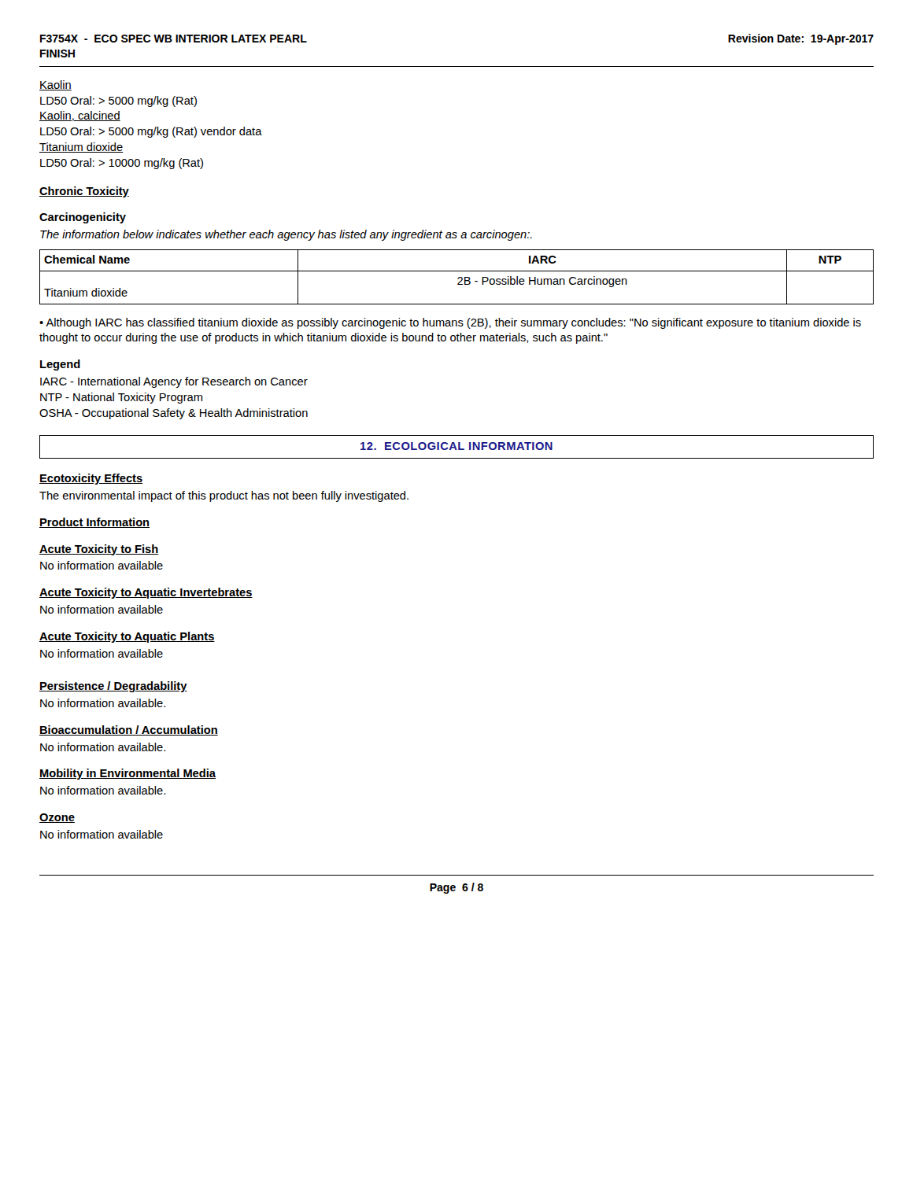F3754X - ECO SPEC WB INTERIOR LATEX PEARL
FINISH
Revision Date: 19-Apr-2017
Kaolin
LD50 Oral: > 5000 mg/kg (Rat)
Kaolin, calcined
LD50 Oral: > 5000 mg/kg (Rat) vendor data
Titanium dioxide
LD50 Oral: > 10000 mg/kg (Rat)
Chronic Toxicity
Carcinogenicity
The information below indicates whether each agency has listed any ingredient as a carcinogen:.
| Chemical Name | IARC | NTP |
| --- | --- | --- |
| Titanium dioxide | 2B - Possible Human Carcinogen | |
• Although IARC has classified titanium dioxide as possibly carcinogenic to humans (2B), their summary concludes: "No significant exposure to titanium dioxide is thought to occur during the use of products in which titanium dioxide is bound to other materials, such as paint."
Legend
IARC - International Agency for Research on Cancer
NTP - National Toxicity Program
OSHA - Occupational Safety & Health Administration
12. ECOLOGICAL INFORMATION
Ecotoxicity Effects
The environmental impact of this product has not been fully investigated.
Product Information
Acute Toxicity to Fish
No information available
Acute Toxicity to Aquatic Invertebrates
No information available
Acute Toxicity to Aquatic Plants
No information available
Persistence / Degradability
No information available.
Bioaccumulation / Accumulation
No information available.
Mobility in Environmental Media
No information available.
Ozone
No information available
Page 6 / 8